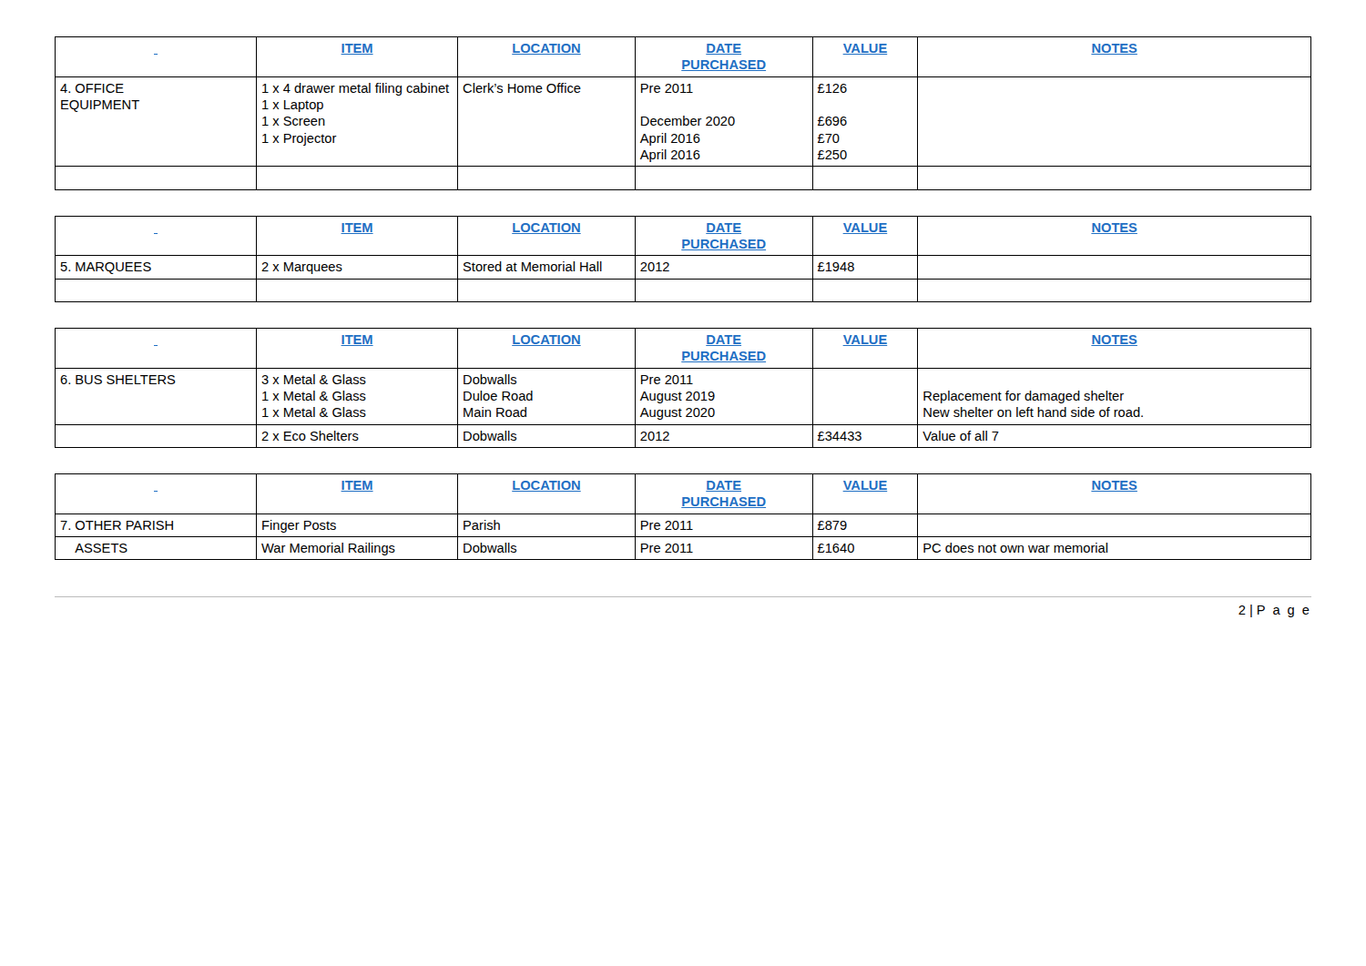| | ITEM | LOCATION | DATE PURCHASED | VALUE | NOTES |
| --- | --- | --- | --- | --- | --- |
| 4. OFFICE EQUIPMENT | 1 x 4 drawer metal filing cabinet 1 x Laptop 1 x Screen 1 x Projector | Clerk’s Home Office | Pre 2011 December 2020 April 2016 April 2016 | £126 £696 £70 £250 | |
| | ITEM | LOCATION | DATE PURCHASED | VALUE | NOTES |
| --- | --- | --- | --- | --- | --- |
| 5. MARQUEES | 2 x Marquees | Stored at Memorial Hall | 2012 | £1948 | |
| | ITEM | LOCATION | DATE PURCHASED | VALUE | NOTES |
| --- | --- | --- | --- | --- | --- |
| 6. BUS SHELTERS | 3 x Metal & Glass 1 x Metal & Glass 1 x Metal & Glass | Dobwalls Duloe Road Main Road | Pre 2011 August 2019 August 2020 | | Replacement for damaged shelter New shelter on left hand side of road. |
| | 2 x Eco Shelters | Dobwalls | 2012 | £34433 | Value of all 7 |
| | ITEM | LOCATION | DATE PURCHASED | VALUE | NOTES |
| --- | --- | --- | --- | --- | --- |
| 7. OTHER PARISH | Finger Posts | Parish | Pre 2011 | £879 | |
| ASSETS | War Memorial Railings | Dobwalls | Pre 2011 | £1640 | PC does not own war memorial |
2 | P a g e